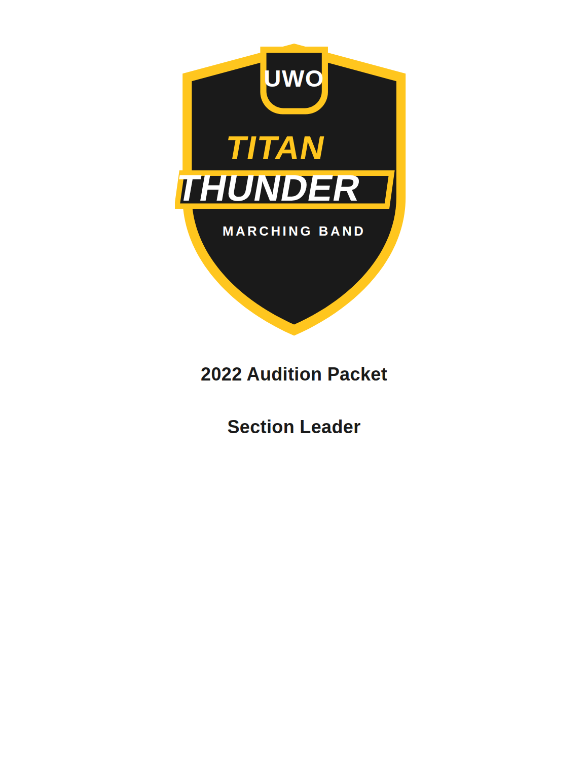UWO Titan Thunder Marching Band logo A gold and black shield crest reading U W O, Titan Thunder, Marching Band. UWO TITAN THUNDER MARCHING BAND
2022 Audition Packet
Section Leader